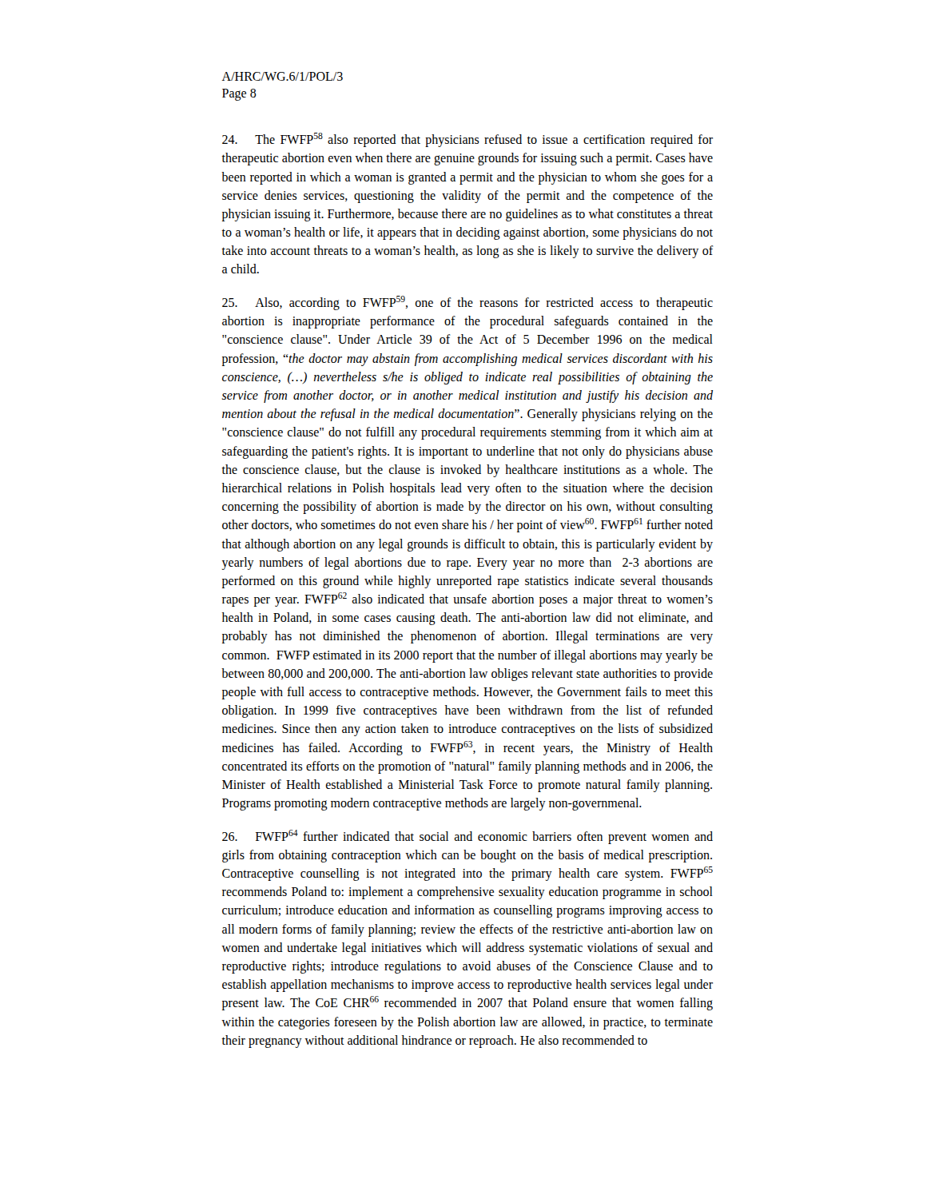A/HRC/WG.6/1/POL/3
Page 8
24. The FWFP58 also reported that physicians refused to issue a certification required for therapeutic abortion even when there are genuine grounds for issuing such a permit. Cases have been reported in which a woman is granted a permit and the physician to whom she goes for a service denies services, questioning the validity of the permit and the competence of the physician issuing it. Furthermore, because there are no guidelines as to what constitutes a threat to a woman’s health or life, it appears that in deciding against abortion, some physicians do not take into account threats to a woman’s health, as long as she is likely to survive the delivery of a child.
25. Also, according to FWFP59, one of the reasons for restricted access to therapeutic abortion is inappropriate performance of the procedural safeguards contained in the "conscience clause". Under Article 39 of the Act of 5 December 1996 on the medical profession, “the doctor may abstain from accomplishing medical services discordant with his conscience, (…) nevertheless s/he is obliged to indicate real possibilities of obtaining the service from another doctor, or in another medical institution and justify his decision and mention about the refusal in the medical documentation”. Generally physicians relying on the "conscience clause" do not fulfill any procedural requirements stemming from it which aim at safeguarding the patient's rights. It is important to underline that not only do physicians abuse the conscience clause, but the clause is invoked by healthcare institutions as a whole. The hierarchical relations in Polish hospitals lead very often to the situation where the decision concerning the possibility of abortion is made by the director on his own, without consulting other doctors, who sometimes do not even share his / her point of view60. FWFP61 further noted that although abortion on any legal grounds is difficult to obtain, this is particularly evident by yearly numbers of legal abortions due to rape. Every year no more than 2-3 abortions are performed on this ground while highly unreported rape statistics indicate several thousands rapes per year. FWFP62 also indicated that unsafe abortion poses a major threat to women’s health in Poland, in some cases causing death. The anti-abortion law did not eliminate, and probably has not diminished the phenomenon of abortion. Illegal terminations are very common. FWFP estimated in its 2000 report that the number of illegal abortions may yearly be between 80,000 and 200,000. The anti-abortion law obliges relevant state authorities to provide people with full access to contraceptive methods. However, the Government fails to meet this obligation. In 1999 five contraceptives have been withdrawn from the list of refunded medicines. Since then any action taken to introduce contraceptives on the lists of subsidized medicines has failed. According to FWFP63, in recent years, the Ministry of Health concentrated its efforts on the promotion of "natural" family planning methods and in 2006, the Minister of Health established a Ministerial Task Force to promote natural family planning. Programs promoting modern contraceptive methods are largely non-governmenal.
26. FWFP64 further indicated that social and economic barriers often prevent women and girls from obtaining contraception which can be bought on the basis of medical prescription. Contraceptive counselling is not integrated into the primary health care system. FWFP65 recommends Poland to: implement a comprehensive sexuality education programme in school curriculum; introduce education and information as counselling programs improving access to all modern forms of family planning; review the effects of the restrictive anti-abortion law on women and undertake legal initiatives which will address systematic violations of sexual and reproductive rights; introduce regulations to avoid abuses of the Conscience Clause and to establish appellation mechanisms to improve access to reproductive health services legal under present law. The CoE CHR66 recommended in 2007 that Poland ensure that women falling within the categories foreseen by the Polish abortion law are allowed, in practice, to terminate their pregnancy without additional hindrance or reproach. He also recommended to